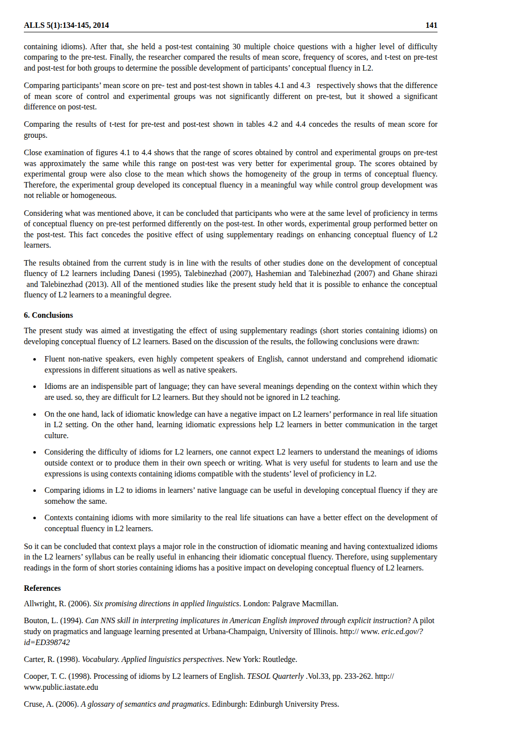ALLS 5(1):134-145, 2014 141
containing idioms). After that, she held a post-test containing 30 multiple choice questions with a higher level of difficulty comparing to the pre-test. Finally, the researcher compared the results of mean score, frequency of scores, and t-test on pre-test and post-test for both groups to determine the possible development of participants’ conceptual fluency in L2.
Comparing participants’ mean score on pre- test and post-test shown in tables 4.1 and 4.3 respectively shows that the difference of mean score of control and experimental groups was not significantly different on pre-test, but it showed a significant difference on post-test.
Comparing the results of t-test for pre-test and post-test shown in tables 4.2 and 4.4 concedes the results of mean score for groups.
Close examination of figures 4.1 to 4.4 shows that the range of scores obtained by control and experimental groups on pre-test was approximately the same while this range on post-test was very better for experimental group. The scores obtained by experimental group were also close to the mean which shows the homogeneity of the group in terms of conceptual fluency. Therefore, the experimental group developed its conceptual fluency in a meaningful way while control group development was not reliable or homogeneous.
Considering what was mentioned above, it can be concluded that participants who were at the same level of proficiency in terms of conceptual fluency on pre-test performed differently on the post-test. In other words, experimental group performed better on the post-test. This fact concedes the positive effect of using supplementary readings on enhancing conceptual fluency of L2 learners.
The results obtained from the current study is in line with the results of other studies done on the development of conceptual fluency of L2 learners including Danesi (1995), Talebinezhad (2007), Hashemian and Talebinezhad (2007) and Ghane shirazi and Talebinezhad (2013). All of the mentioned studies like the present study held that it is possible to enhance the conceptual fluency of L2 learners to a meaningful degree.
6. Conclusions
The present study was aimed at investigating the effect of using supplementary readings (short stories containing idioms) on developing conceptual fluency of L2 learners. Based on the discussion of the results, the following conclusions were drawn:
Fluent non-native speakers, even highly competent speakers of English, cannot understand and comprehend idiomatic expressions in different situations as well as native speakers.
Idioms are an indispensible part of language; they can have several meanings depending on the context within which they are used. so, they are difficult for L2 learners. But they should not be ignored in L2 teaching.
On the one hand, lack of idiomatic knowledge can have a negative impact on L2 learners’ performance in real life situation in L2 setting. On the other hand, learning idiomatic expressions help L2 learners in better communication in the target culture.
Considering the difficulty of idioms for L2 learners, one cannot expect L2 learners to understand the meanings of idioms outside context or to produce them in their own speech or writing. What is very useful for students to learn and use the expressions is using contexts containing idioms compatible with the students’ level of proficiency in L2.
Comparing idioms in L2 to idioms in learners’ native language can be useful in developing conceptual fluency if they are somehow the same.
Contexts containing idioms with more similarity to the real life situations can have a better effect on the development of conceptual fluency in L2 learners.
So it can be concluded that context plays a major role in the construction of idiomatic meaning and having contextualized idioms in the L2 learners’ syllabus can be really useful in enhancing their idiomatic conceptual fluency. Therefore, using supplementary readings in the form of short stories containing idioms has a positive impact on developing conceptual fluency of L2 learners.
References
Allwright, R. (2006). Six promising directions in applied linguistics. London: Palgrave Macmillan.
Bouton, L. (1994). Can NNS skill in interpreting implicatures in American English improved through explicit instruction? A pilot study on pragmatics and language learning presented at Urbana-Champaign, University of Illinois. http:// www. eric.ed.gov/?id=ED398742
Carter, R. (1998). Vocabulary. Applied linguistics perspectives. New York: Routledge.
Cooper, T. C. (1998). Processing of idioms by L2 learners of English. TESOL Quarterly .Vol.33, pp. 233-262. http:// www.public.iastate.edu
Cruse, A. (2006). A glossary of semantics and pragmatics. Edinburgh: Edinburgh University Press.